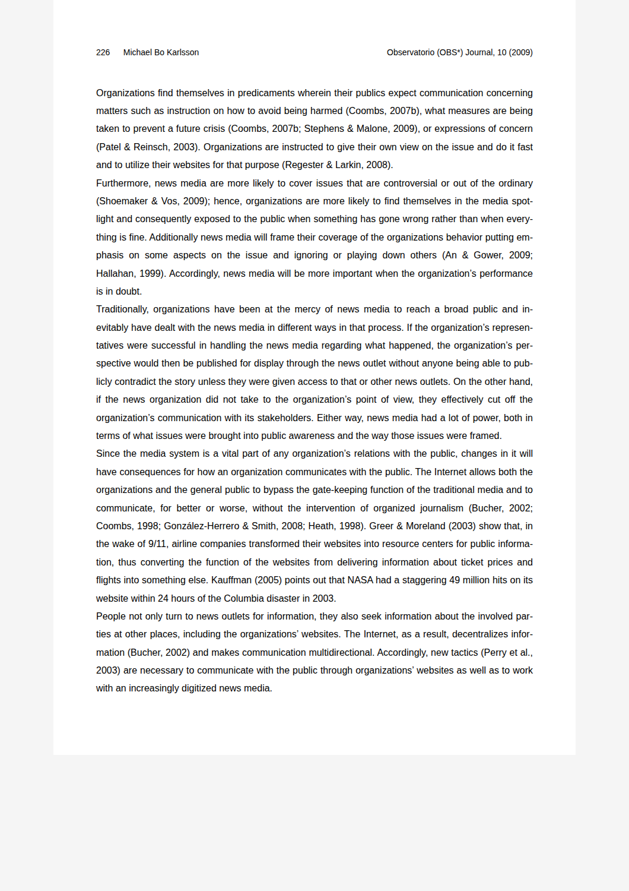226 Michael Bo Karlsson Observatorio (OBS*) Journal, 10 (2009)
Organizations find themselves in predicaments wherein their publics expect communication concerning matters such as instruction on how to avoid being harmed (Coombs, 2007b), what measures are being taken to prevent a future crisis (Coombs, 2007b; Stephens & Malone, 2009), or expressions of concern (Patel & Reinsch, 2003). Organizations are instructed to give their own view on the issue and do it fast and to utilize their websites for that purpose (Regester & Larkin, 2008).
Furthermore, news media are more likely to cover issues that are controversial or out of the ordinary (Shoemaker & Vos, 2009); hence, organizations are more likely to find themselves in the media spotlight and consequently exposed to the public when something has gone wrong rather than when everything is fine. Additionally news media will frame their coverage of the organizations behavior putting emphasis on some aspects on the issue and ignoring or playing down others (An & Gower, 2009; Hallahan, 1999). Accordingly, news media will be more important when the organization’s performance is in doubt.
Traditionally, organizations have been at the mercy of news media to reach a broad public and inevitably have dealt with the news media in different ways in that process. If the organization’s representatives were successful in handling the news media regarding what happened, the organization’s perspective would then be published for display through the news outlet without anyone being able to publicly contradict the story unless they were given access to that or other news outlets. On the other hand, if the news organization did not take to the organization’s point of view, they effectively cut off the organization’s communication with its stakeholders. Either way, news media had a lot of power, both in terms of what issues were brought into public awareness and the way those issues were framed.
Since the media system is a vital part of any organization’s relations with the public, changes in it will have consequences for how an organization communicates with the public. The Internet allows both the organizations and the general public to bypass the gate-keeping function of the traditional media and to communicate, for better or worse, without the intervention of organized journalism (Bucher, 2002; Coombs, 1998; González-Herrero & Smith, 2008; Heath, 1998). Greer & Moreland (2003) show that, in the wake of 9/11, airline companies transformed their websites into resource centers for public information, thus converting the function of the websites from delivering information about ticket prices and flights into something else. Kauffman (2005) points out that NASA had a staggering 49 million hits on its website within 24 hours of the Columbia disaster in 2003.
People not only turn to news outlets for information, they also seek information about the involved parties at other places, including the organizations’ websites. The Internet, as a result, decentralizes information (Bucher, 2002) and makes communication multidirectional. Accordingly, new tactics (Perry et al., 2003) are necessary to communicate with the public through organizations’ websites as well as to work with an increasingly digitized news media.